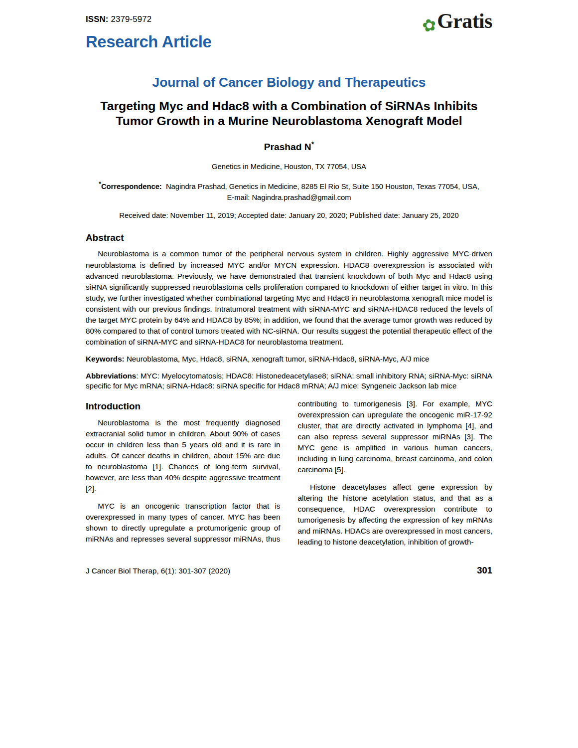ISSN: 2379-5972
✿Gratis
Research Article
Journal of Cancer Biology and Therapeutics
Targeting Myc and Hdac8 with a Combination of SiRNAs Inhibits Tumor Growth in a Murine Neuroblastoma Xenograft Model
Prashad N*
Genetics in Medicine, Houston, TX 77054, USA
*Correspondence: Nagindra Prashad, Genetics in Medicine, 8285 El Rio St, Suite 150 Houston, Texas 77054, USA,
E-mail: Nagindra.prashad@gmail.com
Received date: November 11, 2019; Accepted date: January 20, 2020; Published date: January 25, 2020
Abstract
Neuroblastoma is a common tumor of the peripheral nervous system in children. Highly aggressive MYC-driven neuroblastoma is defined by increased MYC and/or MYCN expression. HDAC8 overexpression is associated with advanced neuroblastoma. Previously, we have demonstrated that transient knockdown of both Myc and Hdac8 using siRNA significantly suppressed neuroblastoma cells proliferation compared to knockdown of either target in vitro. In this study, we further investigated whether combinational targeting Myc and Hdac8 in neuroblastoma xenograft mice model is consistent with our previous findings. Intratumoral treatment with siRNA-MYC and siRNA-HDAC8 reduced the levels of the target MYC protein by 64% and HDAC8 by 85%; in addition, we found that the average tumor growth was reduced by 80% compared to that of control tumors treated with NC-siRNA. Our results suggest the potential therapeutic effect of the combination of siRNA-MYC and siRNA-HDAC8 for neuroblastoma treatment.
Keywords: Neuroblastoma, Myc, Hdac8, siRNA, xenograft tumor, siRNA-Hdac8, siRNA-Myc, A/J mice
Abbreviations: MYC: Myelocytomatosis; HDAC8: Histonedeacetylase8; siRNA: small inhibitory RNA; siRNA-Myc: siRNA specific for Myc mRNA; siRNA-Hdac8: siRNA specific for Hdac8 mRNA; A/J mice: Syngeneic Jackson lab mice
Introduction
Neuroblastoma is the most frequently diagnosed extracranial solid tumor in children. About 90% of cases occur in children less than 5 years old and it is rare in adults. Of cancer deaths in children, about 15% are due to neuroblastoma [1]. Chances of long-term survival, however, are less than 40% despite aggressive treatment [2].
MYC is an oncogenic transcription factor that is overexpressed in many types of cancer. MYC has been shown to directly upregulate a protumorigenic group of miRNAs and represses several suppressor miRNAs, thus contributing to tumorigenesis [3]. For example, MYC overexpression can upregulate the oncogenic miR-17-92 cluster, that are directly activated in lymphoma [4], and can also repress several suppressor miRNAs [3]. The MYC gene is amplified in various human cancers, including in lung carcinoma, breast carcinoma, and colon carcinoma [5].
Histone deacetylases affect gene expression by altering the histone acetylation status, and that as a consequence, HDAC overexpression contribute to tumorigenesis by affecting the expression of key mRNAs and miRNAs. HDACs are overexpressed in most cancers, leading to histone deacetylation, inhibition of growth-
J Cancer Biol Therap, 6(1): 301-307 (2020) 301